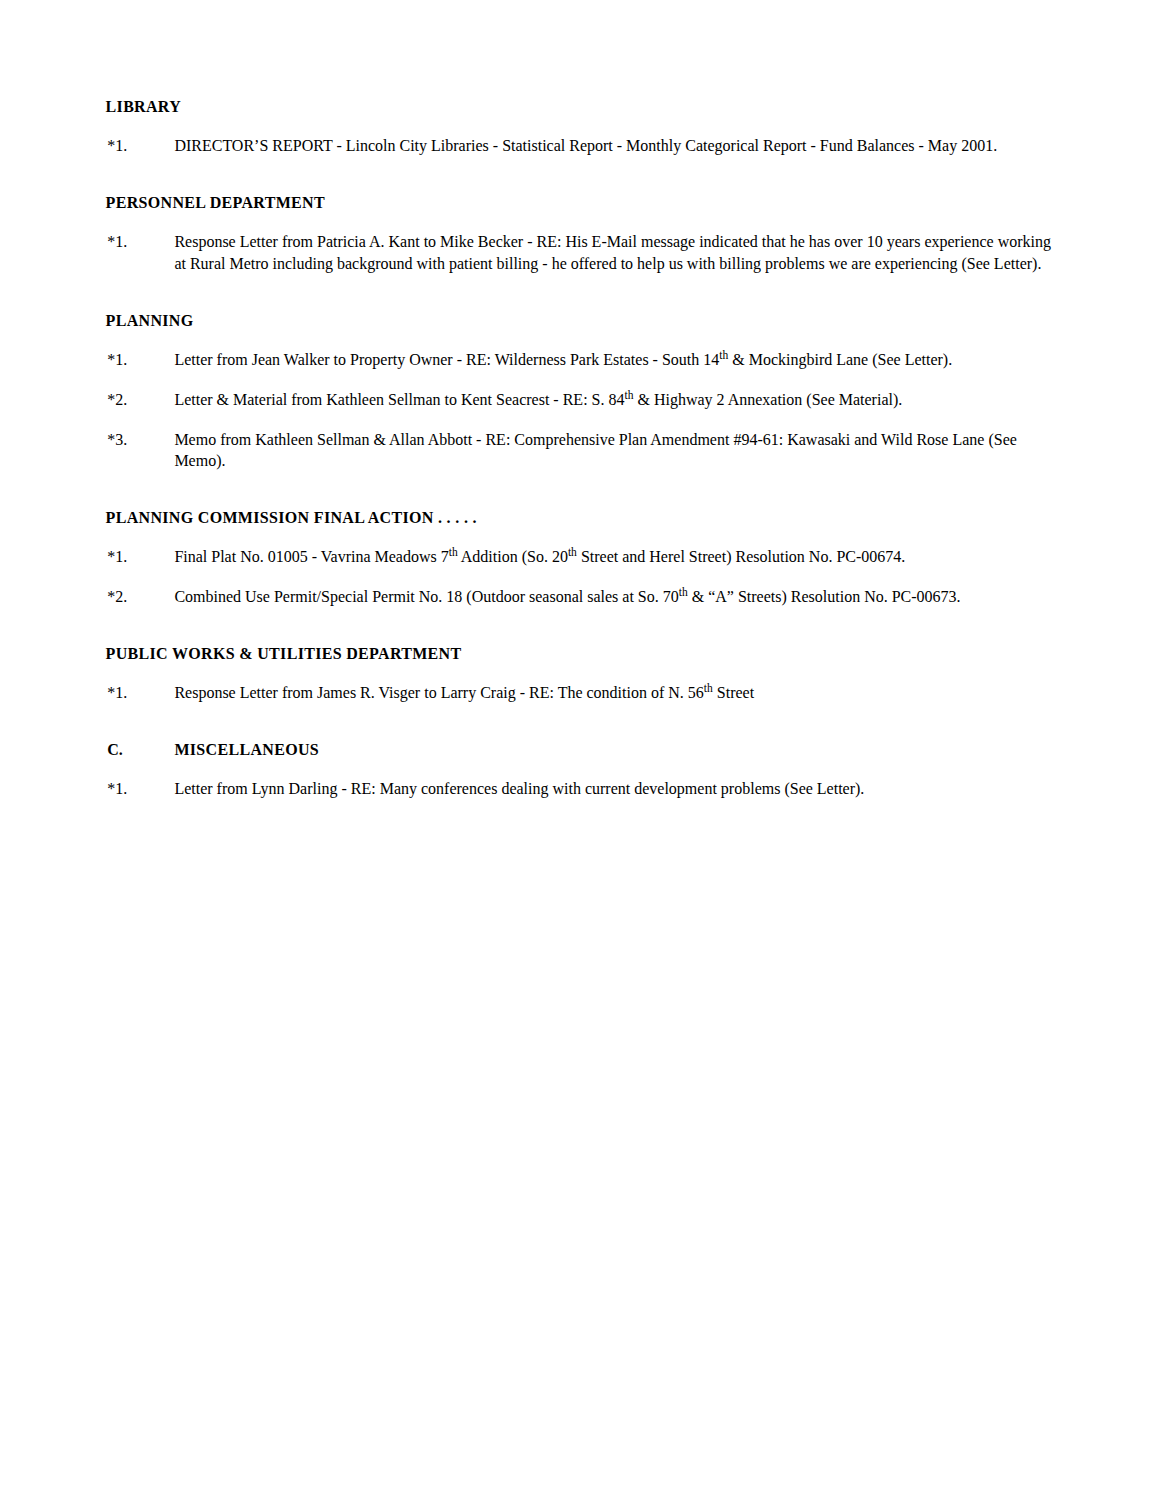LIBRARY
*1.
DIRECTOR’S REPORT - Lincoln City Libraries - Statistical Report - Monthly Categorical Report - Fund Balances - May 2001.
PERSONNEL DEPARTMENT
*1.
Response Letter from Patricia A. Kant to Mike Becker - RE: His E-Mail message indicated that he has over 10 years experience working at Rural Metro including background with patient billing - he offered to help us with billing problems we are experiencing (See Letter).
PLANNING
*1.
Letter from Jean Walker to Property Owner - RE: Wilderness Park Estates - South 14th & Mockingbird Lane (See Letter).
*2.
Letter & Material from Kathleen Sellman to Kent Seacrest - RE: S. 84th & Highway 2 Annexation (See Material).
*3.
Memo from Kathleen Sellman & Allan Abbott - RE: Comprehensive Plan Amendment #94-61: Kawasaki and Wild Rose Lane (See Memo).
PLANNING COMMISSION FINAL ACTION . . . . .
*1.
Final Plat No. 01005 - Vavrina Meadows 7th Addition (So. 20th Street and Herel Street) Resolution No. PC-00674.
*2.
Combined Use Permit/Special Permit No. 18 (Outdoor seasonal sales at So. 70th & “A” Streets) Resolution No. PC-00673.
PUBLIC WORKS & UTILITIES DEPARTMENT
*1.
Response Letter from James R. Visger to Larry Craig - RE: The condition of N. 56th Street
C.
MISCELLANEOUS
*1.
Letter from Lynn Darling - RE: Many conferences dealing with current development problems (See Letter).